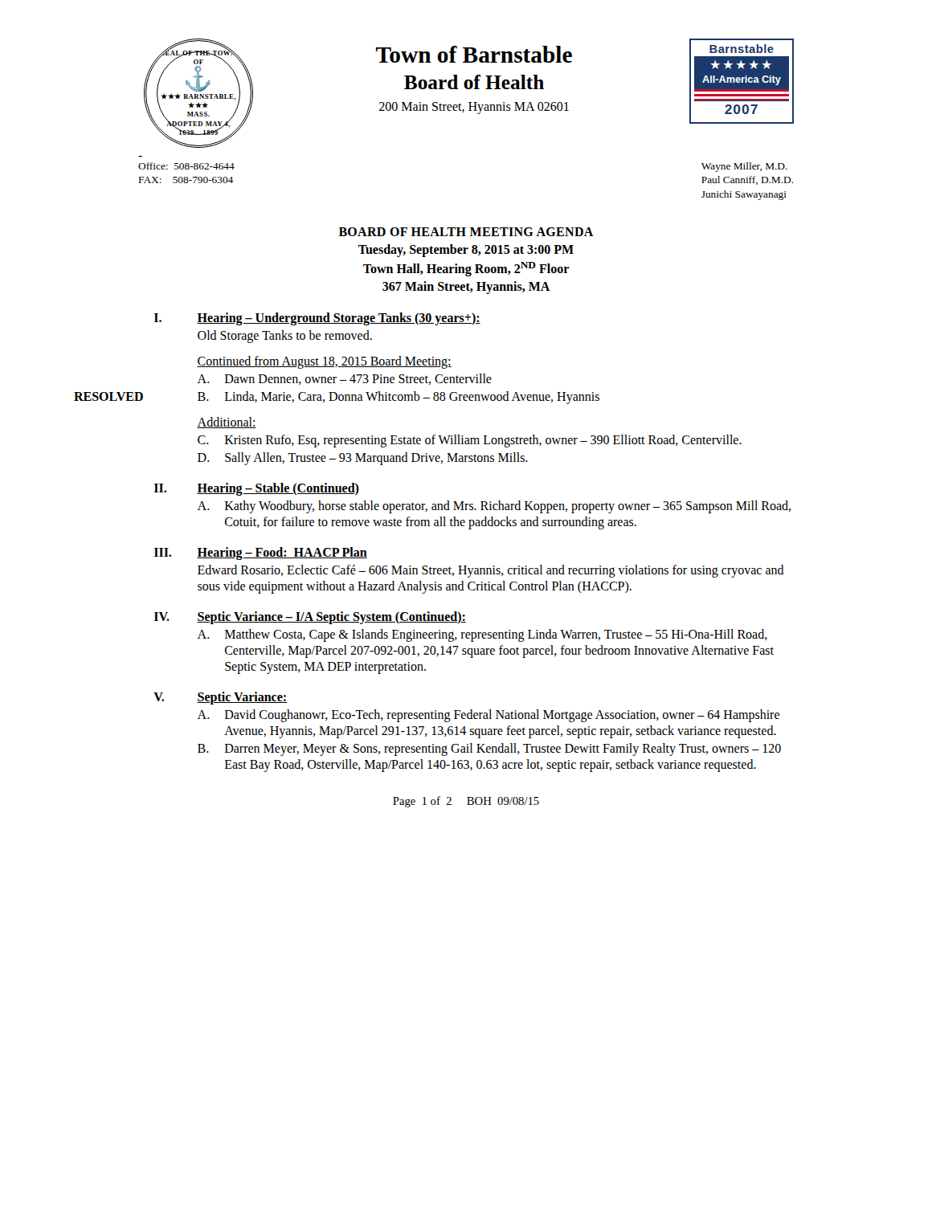SEAL OF THE TOWN OF
⚓
★★★ BARNSTABLE, ★★★
MASS.
ADOPTED MAY 4,
1639. 1899
Town of Barnstable
Board of Health
200 Main Street, Hyannis MA 02601
Barnstable
★★★★★
All-America City
2007
-
Office: 508-862-4644
FAX: 508-790-6304
Wayne Miller, M.D.
Paul Canniff, D.M.D.
Junichi Sawayanagi
BOARD OF HEALTH MEETING AGENDA
Tuesday, September 8, 2015 at 3:00 PM
Town Hall, Hearing Room, 2ND Floor
367 Main Street, Hyannis, MA
I.
Hearing – Underground Storage Tanks (30 years+):
Old Storage Tanks to be removed.
Continued from August 18, 2015 Board Meeting:
A. Dawn Dennen, owner – 473 Pine Street, Centerville
RESOLVED B. Linda, Marie, Cara, Donna Whitcomb – 88 Greenwood Avenue, Hyannis
Additional:
C. Kristen Rufo, Esq, representing Estate of William Longstreth, owner – 390 Elliott Road, Centerville.
D. Sally Allen, Trustee – 93 Marquand Drive, Marstons Mills.
II.
Hearing – Stable (Continued)
A. Kathy Woodbury, horse stable operator, and Mrs. Richard Koppen, property owner – 365 Sampson Mill Road, Cotuit, for failure to remove waste from all the paddocks and surrounding areas.
III.
Hearing – Food: HAACP Plan
Edward Rosario, Eclectic Café – 606 Main Street, Hyannis, critical and recurring violations for using cryovac and sous vide equipment without a Hazard Analysis and Critical Control Plan (HACCP).
IV.
Septic Variance – I/A Septic System (Continued):
A. Matthew Costa, Cape & Islands Engineering, representing Linda Warren, Trustee – 55 Hi-Ona-Hill Road, Centerville, Map/Parcel 207-092-001, 20,147 square foot parcel, four bedroom Innovative Alternative Fast Septic System, MA DEP interpretation.
V.
Septic Variance:
A. David Coughanowr, Eco-Tech, representing Federal National Mortgage Association, owner – 64 Hampshire Avenue, Hyannis, Map/Parcel 291-137, 13,614 square feet parcel, septic repair, setback variance requested.
B. Darren Meyer, Meyer & Sons, representing Gail Kendall, Trustee Dewitt Family Realty Trust, owners – 120 East Bay Road, Osterville, Map/Parcel 140-163, 0.63 acre lot, septic repair, setback variance requested.
Page 1 of 2 BOH 09/08/15